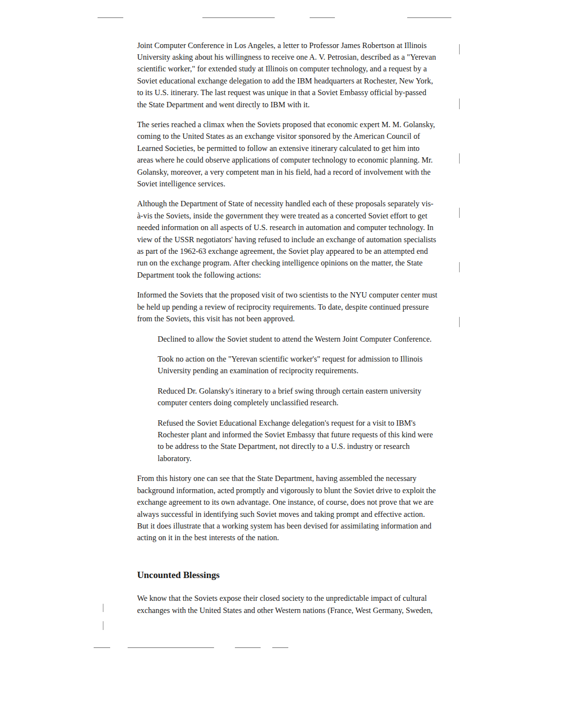Joint Computer Conference in Los Angeles, a letter to Professor James Robertson at Illinois University asking about his willingness to receive one A. V. Petrosian, described as a "Yerevan scientific worker," for extended study at Illinois on computer technology, and a request by a Soviet educational exchange delegation to add the IBM headquarters at Rochester, New York, to its U.S. itinerary. The last request was unique in that a Soviet Embassy official by-passed the State Department and went directly to IBM with it.
The series reached a climax when the Soviets proposed that economic expert M. M. Golansky, coming to the United States as an exchange visitor sponsored by the American Council of Learned Societies, be permitted to follow an extensive itinerary calculated to get him into areas where he could observe applications of computer technology to economic planning. Mr. Golansky, moreover, a very competent man in his field, had a record of involvement with the Soviet intelligence services.
Although the Department of State of necessity handled each of these proposals separately vis-à-vis the Soviets, inside the government they were treated as a concerted Soviet effort to get needed information on all aspects of U.S. research in automation and computer technology. In view of the USSR negotiators' having refused to include an exchange of automation specialists as part of the 1962-63 exchange agreement, the Soviet play appeared to be an attempted end run on the exchange program. After checking intelligence opinions on the matter, the State Department took the following actions:
Informed the Soviets that the proposed visit of two scientists to the NYU computer center must be held up pending a review of reciprocity requirements. To date, despite continued pressure from the Soviets, this visit has not been approved.
Declined to allow the Soviet student to attend the Western Joint Computer Conference.
Took no action on the "Yerevan scientific worker's" request for admission to Illinois University pending an examination of reciprocity requirements.
Reduced Dr. Golansky's itinerary to a brief swing through certain eastern university computer centers doing completely unclassified research.
Refused the Soviet Educational Exchange delegation's request for a visit to IBM's Rochester plant and informed the Soviet Embassy that future requests of this kind were to be address to the State Department, not directly to a U.S. industry or research laboratory.
From this history one can see that the State Department, having assembled the necessary background information, acted promptly and vigorously to blunt the Soviet drive to exploit the exchange agreement to its own advantage. One instance, of course, does not prove that we are always successful in identifying such Soviet moves and taking prompt and effective action. But it does illustrate that a working system has been devised for assimilating information and acting on it in the best interests of the nation.
Uncounted Blessings
We know that the Soviets expose their closed society to the unpredictable impact of cultural exchanges with the United States and other Western nations (France, West Germany, Sweden,